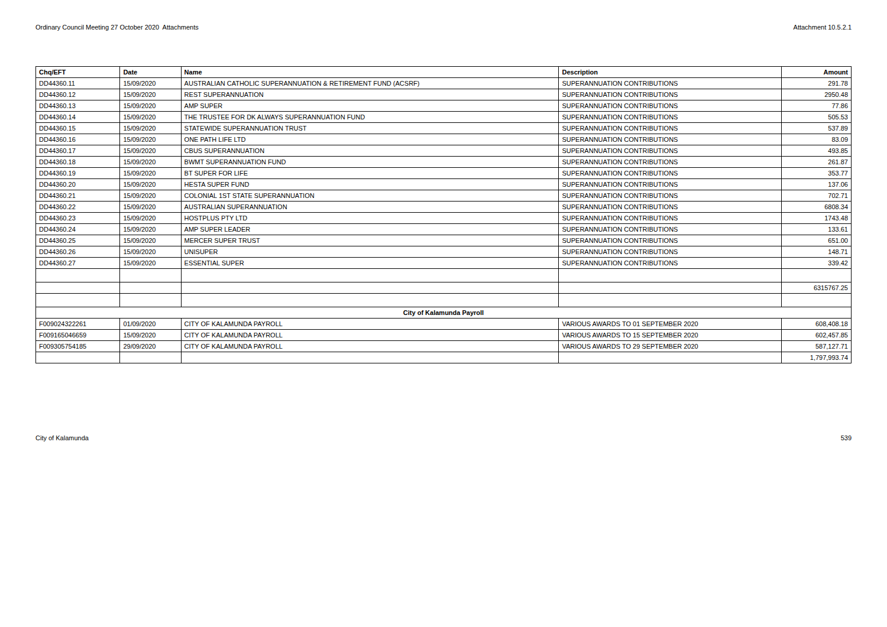Ordinary Council Meeting 27 October 2020 Attachments Attachment 10.5.2.1
| Chq/EFT | Date | Name | Description | Amount |
| --- | --- | --- | --- | --- |
| DD44360.11 | 15/09/2020 | AUSTRALIAN CATHOLIC SUPERANNUATION & RETIREMENT FUND (ACSRF) | SUPERANNUATION CONTRIBUTIONS | 291.78 |
| DD44360.12 | 15/09/2020 | REST SUPERANNUATION | SUPERANNUATION CONTRIBUTIONS | 2950.48 |
| DD44360.13 | 15/09/2020 | AMP SUPER | SUPERANNUATION CONTRIBUTIONS | 77.86 |
| DD44360.14 | 15/09/2020 | THE TRUSTEE FOR DK ALWAYS SUPERANNUATION FUND | SUPERANNUATION CONTRIBUTIONS | 505.53 |
| DD44360.15 | 15/09/2020 | STATEWIDE SUPERANNUATION TRUST | SUPERANNUATION CONTRIBUTIONS | 537.89 |
| DD44360.16 | 15/09/2020 | ONE PATH LIFE LTD | SUPERANNUATION CONTRIBUTIONS | 83.09 |
| DD44360.17 | 15/09/2020 | CBUS SUPERANNUATION | SUPERANNUATION CONTRIBUTIONS | 493.85 |
| DD44360.18 | 15/09/2020 | BWMT SUPERANNUATION FUND | SUPERANNUATION CONTRIBUTIONS | 261.87 |
| DD44360.19 | 15/09/2020 | BT SUPER FOR LIFE | SUPERANNUATION CONTRIBUTIONS | 353.77 |
| DD44360.20 | 15/09/2020 | HESTA SUPER FUND | SUPERANNUATION CONTRIBUTIONS | 137.06 |
| DD44360.21 | 15/09/2020 | COLONIAL 1ST STATE SUPERANNUATION | SUPERANNUATION CONTRIBUTIONS | 702.71 |
| DD44360.22 | 15/09/2020 | AUSTRALIAN SUPERANNUATION | SUPERANNUATION CONTRIBUTIONS | 6808.34 |
| DD44360.23 | 15/09/2020 | HOSTPLUS PTY LTD | SUPERANNUATION CONTRIBUTIONS | 1743.48 |
| DD44360.24 | 15/09/2020 | AMP SUPER LEADER | SUPERANNUATION CONTRIBUTIONS | 133.61 |
| DD44360.25 | 15/09/2020 | MERCER SUPER TRUST | SUPERANNUATION CONTRIBUTIONS | 651.00 |
| DD44360.26 | 15/09/2020 | UNISUPER | SUPERANNUATION CONTRIBUTIONS | 148.71 |
| DD44360.27 | 15/09/2020 | ESSENTIAL SUPER | SUPERANNUATION CONTRIBUTIONS | 339.42 |
| | | | | 6315767.25 |
| City of Kalamunda Payroll |
| F009024322261 | 01/09/2020 | CITY OF KALAMUNDA PAYROLL | VARIOUS AWARDS TO 01 SEPTEMBER 2020 | 608,408.18 |
| F009165046659 | 15/09/2020 | CITY OF KALAMUNDA PAYROLL | VARIOUS AWARDS TO 15 SEPTEMBER 2020 | 602,457.85 |
| F009305754185 | 29/09/2020 | CITY OF KALAMUNDA PAYROLL | VARIOUS AWARDS TO 29 SEPTEMBER 2020 | 587,127.71 |
| | | | | 1,797,993.74 |
City of Kalamunda 539